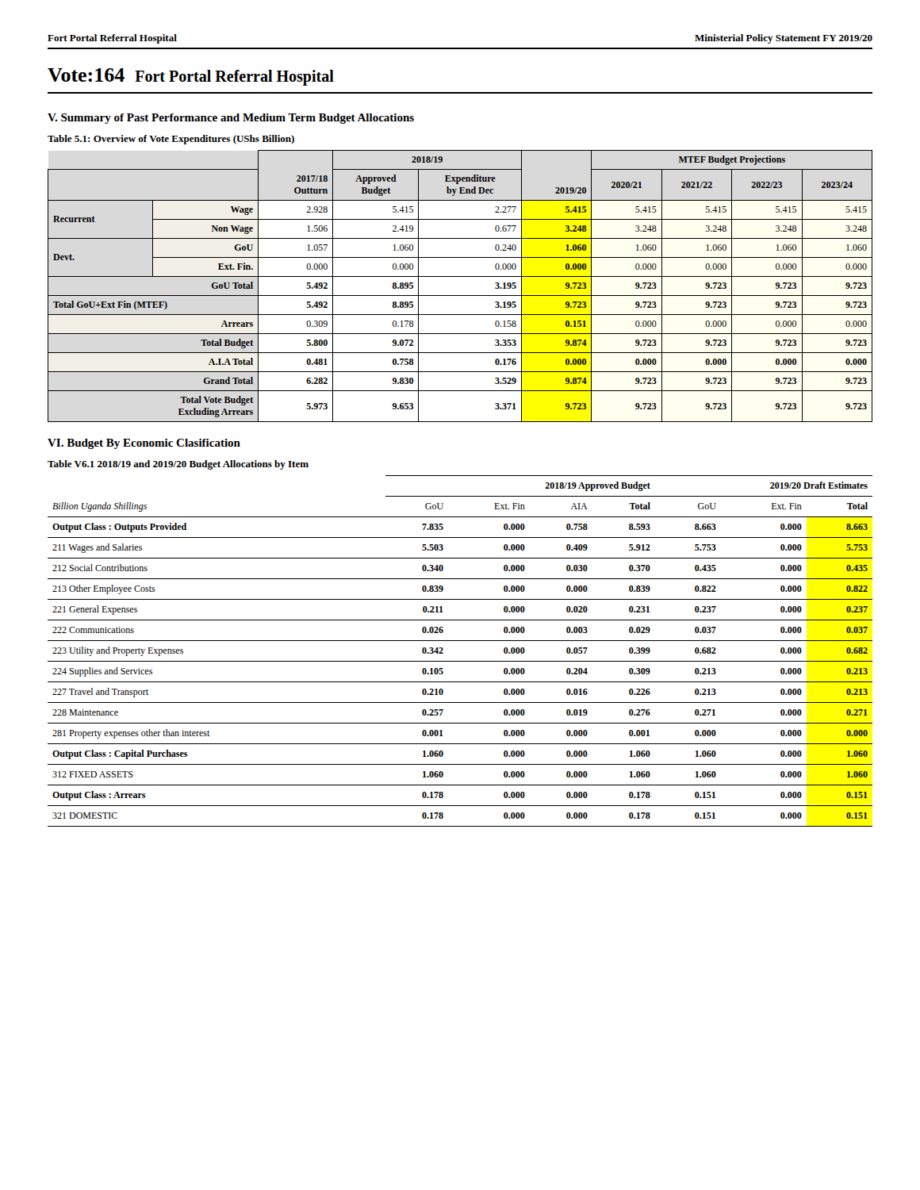Fort Portal Referral Hospital
Ministerial Policy Statement FY 2019/20
Vote:164 Fort Portal Referral Hospital
V. Summary of Past Performance and Medium Term Budget Allocations
Table 5.1: Overview of Vote Expenditures (UShs Billion)
| | 2017/18 Outturn | 2018/19 | 2019/20 | MTEF Budget Projections |
| | Approved Budget | Expenditure by End Dec | 2020/21 | 2021/22 | 2022/23 | 2023/24 |
| Recurrent | Wage | 2.928 | 5.415 | 2.277 | 5.415 | 5.415 | 5.415 | 5.415 | 5.415 |
| Non Wage | 1.506 | 2.419 | 0.677 | 3.248 | 3.248 | 3.248 | 3.248 | 3.248 |
| Devt. | GoU | 1.057 | 1.060 | 0.240 | 1.060 | 1.060 | 1.060 | 1.060 | 1.060 |
| Ext. Fin. | 0.000 | 0.000 | 0.000 | 0.000 | 0.000 | 0.000 | 0.000 | 0.000 |
| GoU Total | 5.492 | 8.895 | 3.195 | 9.723 | 9.723 | 9.723 | 9.723 | 9.723 |
| Total GoU+Ext Fin (MTEF) | 5.492 | 8.895 | 3.195 | 9.723 | 9.723 | 9.723 | 9.723 | 9.723 |
| Arrears | 0.309 | 0.178 | 0.158 | 0.151 | 0.000 | 0.000 | 0.000 | 0.000 |
| Total Budget | 5.800 | 9.072 | 3.353 | 9.874 | 9.723 | 9.723 | 9.723 | 9.723 |
| A.I.A Total | 0.481 | 0.758 | 0.176 | 0.000 | 0.000 | 0.000 | 0.000 | 0.000 |
| Grand Total | 6.282 | 9.830 | 3.529 | 9.874 | 9.723 | 9.723 | 9.723 | 9.723 |
| Total Vote Budget Excluding Arrears | 5.973 | 9.653 | 3.371 | 9.723 | 9.723 | 9.723 | 9.723 | 9.723 |
VI. Budget By Economic Clasification
Table V6.1 2018/19 and 2019/20 Budget Allocations by Item
| | 2018/19 Approved Budget | 2019/20 Draft Estimates |
| --- | --- | --- |
| Billion Uganda Shillings | GoU | Ext. Fin | AIA | Total | GoU | Ext. Fin | Total |
| Output Class : Outputs Provided | 7.835 | 0.000 | 0.758 | 8.593 | 8.663 | 0.000 | 8.663 |
| 211 Wages and Salaries | 5.503 | 0.000 | 0.409 | 5.912 | 5.753 | 0.000 | 5.753 |
| 212 Social Contributions | 0.340 | 0.000 | 0.030 | 0.370 | 0.435 | 0.000 | 0.435 |
| 213 Other Employee Costs | 0.839 | 0.000 | 0.000 | 0.839 | 0.822 | 0.000 | 0.822 |
| 221 General Expenses | 0.211 | 0.000 | 0.020 | 0.231 | 0.237 | 0.000 | 0.237 |
| 222 Communications | 0.026 | 0.000 | 0.003 | 0.029 | 0.037 | 0.000 | 0.037 |
| 223 Utility and Property Expenses | 0.342 | 0.000 | 0.057 | 0.399 | 0.682 | 0.000 | 0.682 |
| 224 Supplies and Services | 0.105 | 0.000 | 0.204 | 0.309 | 0.213 | 0.000 | 0.213 |
| 227 Travel and Transport | 0.210 | 0.000 | 0.016 | 0.226 | 0.213 | 0.000 | 0.213 |
| 228 Maintenance | 0.257 | 0.000 | 0.019 | 0.276 | 0.271 | 0.000 | 0.271 |
| 281 Property expenses other than interest | 0.001 | 0.000 | 0.000 | 0.001 | 0.000 | 0.000 | 0.000 |
| Output Class : Capital Purchases | 1.060 | 0.000 | 0.000 | 1.060 | 1.060 | 0.000 | 1.060 |
| 312 FIXED ASSETS | 1.060 | 0.000 | 0.000 | 1.060 | 1.060 | 0.000 | 1.060 |
| Output Class : Arrears | 0.178 | 0.000 | 0.000 | 0.178 | 0.151 | 0.000 | 0.151 |
| 321 DOMESTIC | 0.178 | 0.000 | 0.000 | 0.178 | 0.151 | 0.000 | 0.151 |